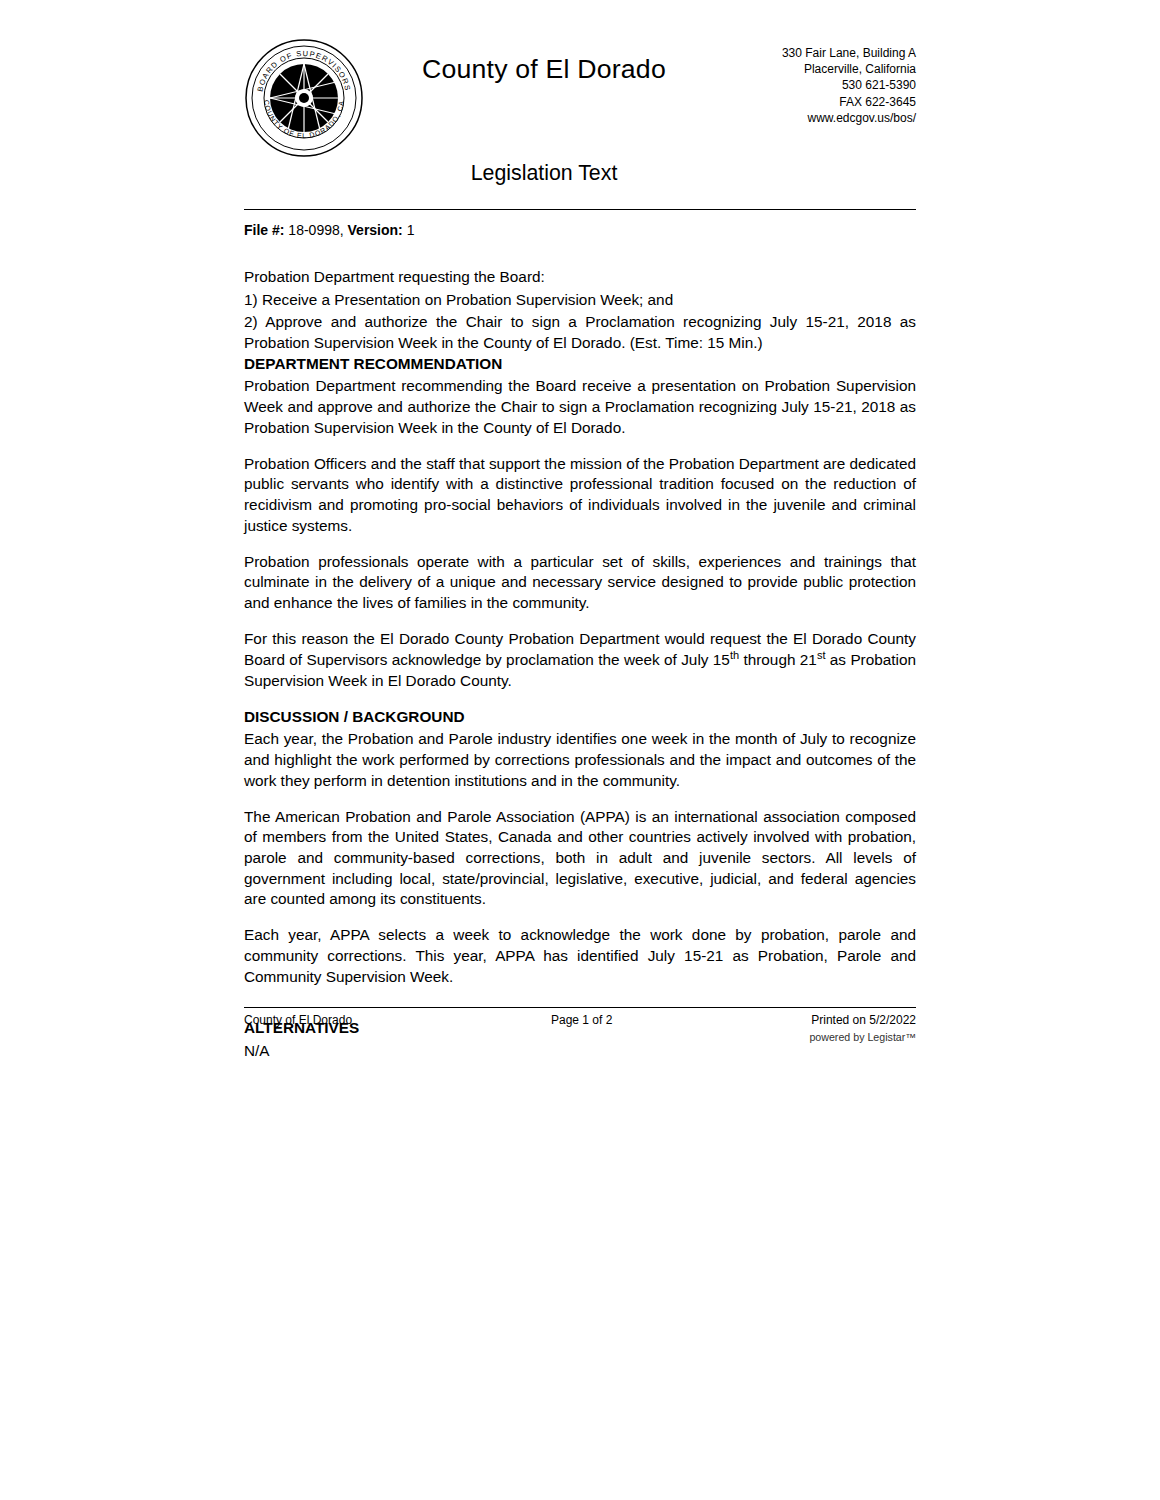BOARD OF SUPERVISORS COUNTY OF EL DORADO, CA
County of El Dorado
Legislation Text
330 Fair Lane, Building A
Placerville, California
530 621-5390
FAX 622-3645
www.edcgov.us/bos/
File #: 18-0998, Version: 1
Probation Department requesting the Board:
1) Receive a Presentation on Probation Supervision Week; and
2) Approve and authorize the Chair to sign a Proclamation recognizing July 15-21, 2018 as Probation Supervision Week in the County of El Dorado. (Est. Time: 15 Min.)
Department Recommendation
Probation Department recommending the Board receive a presentation on Probation Supervision Week and approve and authorize the Chair to sign a Proclamation recognizing July 15-21, 2018 as Probation Supervision Week in the County of El Dorado.
Probation Officers and the staff that support the mission of the Probation Department are dedicated public servants who identify with a distinctive professional tradition focused on the reduction of recidivism and promoting pro-social behaviors of individuals involved in the juvenile and criminal justice systems.
Probation professionals operate with a particular set of skills, experiences and trainings that culminate in the delivery of a unique and necessary service designed to provide public protection and enhance the lives of families in the community.
For this reason the El Dorado County Probation Department would request the El Dorado County Board of Supervisors acknowledge by proclamation the week of July 15th through 21st as Probation Supervision Week in El Dorado County.
Discussion / Background
Each year, the Probation and Parole industry identifies one week in the month of July to recognize and highlight the work performed by corrections professionals and the impact and outcomes of the work they perform in detention institutions and in the community.
The American Probation and Parole Association (APPA) is an international association composed of members from the United States, Canada and other countries actively involved with probation, parole and community-based corrections, both in adult and juvenile sectors. All levels of government including local, state/provincial, legislative, executive, judicial, and federal agencies are counted among its constituents.
Each year, APPA selects a week to acknowledge the work done by probation, parole and community corrections. This year, APPA has identified July 15-21 as Probation, Parole and Community Supervision Week.
Alternatives
N/A
County of El Dorado
Page 1 of 2
Printed on 5/2/2022
powered by Legistar™